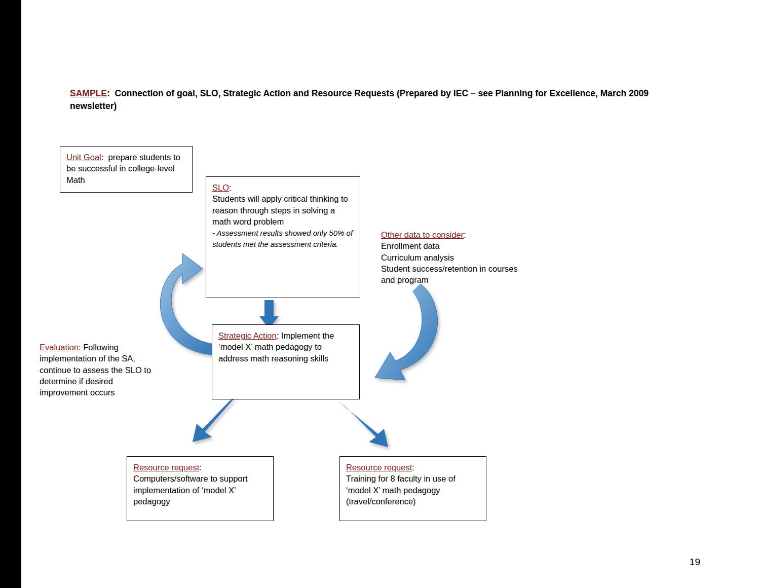SAMPLE: Connection of goal, SLO, Strategic Action and Resource Requests (Prepared by IEC – see Planning for Excellence, March 2009 newsletter)
Unit Goal: prepare students to be successful in college-level Math
SLO:
Students will apply critical thinking to reason through steps in solving a math word problem
- Assessment results showed only 50% of students met the assessment criteria.
Other data to consider:
Enrollment data
Curriculum analysis
Student success/retention in courses and program
Evaluation: Following implementation of the SA, continue to assess the SLO to determine if desired improvement occurs
Strategic Action: Implement the ‘model X’ math pedagogy to address math reasoning skills
Resource request:
Computers/software to support implementation of ‘model X’ pedagogy
Resource request:
Training for 8 faculty in use of ‘model X’ math pedagogy (travel/conference)
19